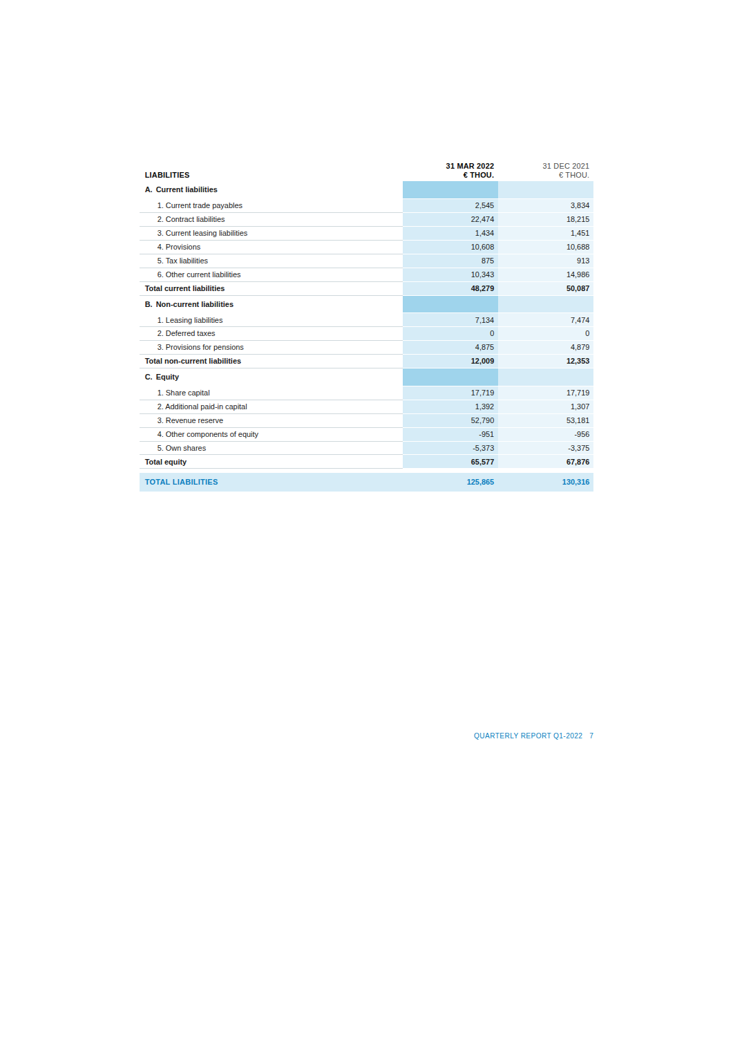| | 31 MAR 2022 | 31 DEC 2021 |
| --- | --- | --- |
| LIABILITIES | € THOU. | € THOU. |
| A. Current liabilities | | |
| 1. Current trade payables | 2,545 | 3,834 |
| 2. Contract liabilities | 22,474 | 18,215 |
| 3. Current leasing liabilities | 1,434 | 1,451 |
| 4. Provisions | 10,608 | 10,688 |
| 5. Tax liabilities | 875 | 913 |
| 6. Other current liabilities | 10,343 | 14,986 |
| Total current liabilities | 48,279 | 50,087 |
| B. Non-current liabilities | | |
| 1. Leasing liabilities | 7,134 | 7,474 |
| 2. Deferred taxes | 0 | 0 |
| 3. Provisions for pensions | 4,875 | 4,879 |
| Total non-current liabilities | 12,009 | 12,353 |
| C. Equity | | |
| 1. Share capital | 17,719 | 17,719 |
| 2. Additional paid-in capital | 1,392 | 1,307 |
| 3. Revenue reserve | 52,790 | 53,181 |
| 4. Other components of equity | -951 | -956 |
| 5. Own shares | -5,373 | -3,375 |
| Total equity | 65,577 | 67,876 |
| TOTAL LIABILITIES | 125,865 | 130,316 |
QUARTERLY REPORT Q1-20227